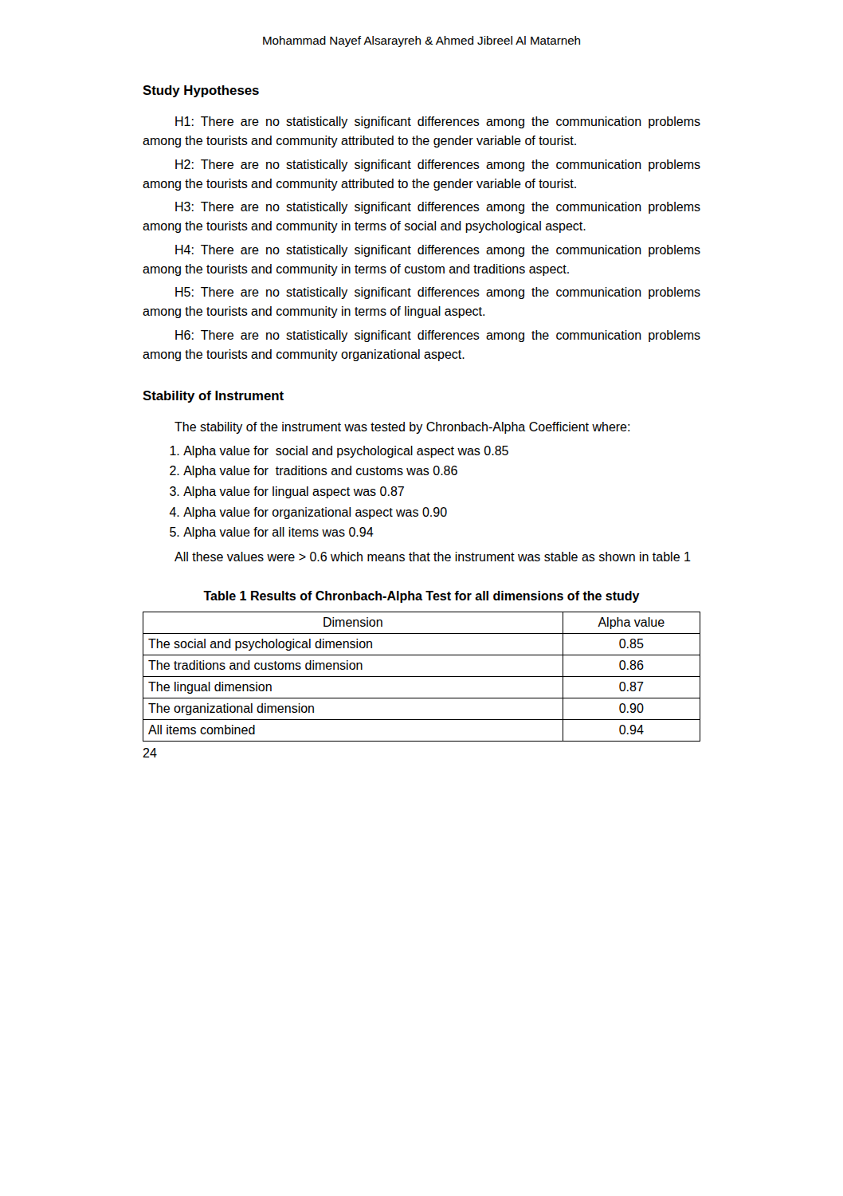Mohammad Nayef Alsarayreh & Ahmed Jibreel Al Matarneh
Study Hypotheses
H1: There are no statistically significant differences among the communication problems among the tourists and community attributed to the gender variable of tourist.
H2: There are no statistically significant differences among the communication problems among the tourists and community attributed to the gender variable of tourist.
H3: There are no statistically significant differences among the communication problems among the tourists and community in terms of social and psychological aspect.
H4: There are no statistically significant differences among the communication problems among the tourists and community in terms of custom and traditions aspect.
H5: There are no statistically significant differences among the communication problems among the tourists and community in terms of lingual aspect.
H6: There are no statistically significant differences among the communication problems among the tourists and community organizational aspect.
Stability of Instrument
The stability of the instrument was tested by Chronbach-Alpha Coefficient where:
Alpha value for social and psychological aspect was 0.85
Alpha value for traditions and customs was 0.86
Alpha value for lingual aspect was 0.87
Alpha value for organizational aspect was 0.90
Alpha value for all items was 0.94
All these values were > 0.6 which means that the instrument was stable as shown in table 1
Table 1 Results of Chronbach-Alpha Test for all dimensions of the study
| Dimension | Alpha value |
| --- | --- |
| The social and psychological dimension | 0.85 |
| The traditions and customs dimension | 0.86 |
| The lingual dimension | 0.87 |
| The organizational dimension | 0.90 |
| All items combined | 0.94 |
24